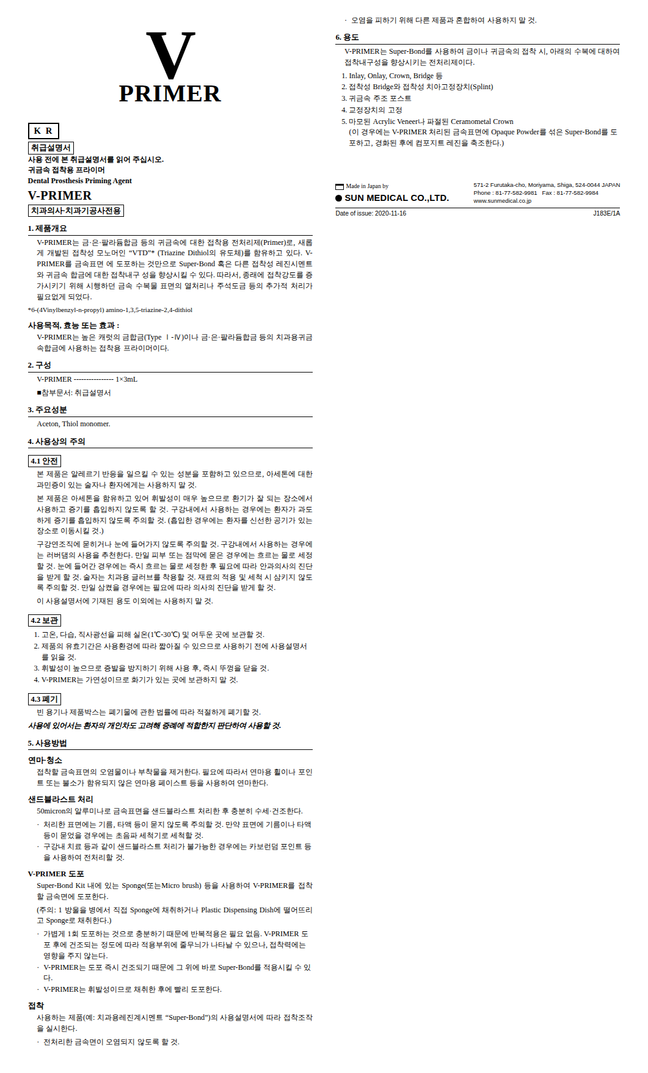V
PRIMER
K R
취급설명서
사용 전에 본 취급설명서를 읽어 주십시오.
귀금속 접착용 프라이머
Dental Prosthesis Priming Agent
V-PRIMER
치과의사·치과기공사전용
1. 제품개요
V-PRIMER는 금·은·팔라듐합금 등의 귀금속에 대한 접착용 전처리제(Primer)로, 새롭게 개발된 접착성 모노머인 “VTD”* (Triazine Dithiol의 유도체)를 함유하고 있다. V-PRIMER를 금속표면 에 도포하는 것만으로 Super-Bond 혹은 다른 접착성 레진시멘트와 귀금속 합금에 대한 접착내구 성을 향상시킬 수 있다. 따라서, 종래에 접착강도를 증가시키기 위해 시행하던 금속 수복물 표면의 열처리나 주석도금 등의 추가적 처리가 필요없게 되었다.
*6-(4Vinylbenzyl-n-propyl) amino-1,3,5-triazine-2,4-dithiol
사용목적, 효능 또는 효과 :
V-PRIMER는 높은 캐럿의 금합금(Type Ⅰ-Ⅳ)이나 금·은·팔라듐합금 등의 치과용귀금속합금에 사용하는 접착용 프라이머이다.
2. 구성
V-PRIMER ---------------- 1×3mL
■참부문서: 취급설명서
3. 주요성분
Aceton, Thiol monomer.
4. 사용상의 주의
4.1 안전
본 제품은 알레르기 반응을 일으킬 수 있는 성분을 포함하고 있으므로, 아세톤에 대한 과민증이 있는 술자나 환자에게는 사용하지 말 것.
본 제품은 아세톤을 함유하고 있어 휘발성이 매우 높으므로 환기가 잘 되는 장소에서 사용하고 증기를 흡입하지 않도록 할 것. 구강내에서 사용하는 경우에는 환자가 과도하게 증기를 흡입하지 않도록 주의할 것. (흡입한 경우에는 환자를 신선한 공기가 있는 장소로 이동시킬 것.)
구강연조직에 묻히거나 눈에 들어가지 않도록 주의할 것. 구강내에서 사용하는 경우에는 러버댐의 사용을 추천한다. 만일 피부 또는 점막에 묻은 경우에는 흐르는 물로 세정할 것. 눈에 들어간 경우에는 즉시 흐르는 물로 세정한 후 필요에 따라 안과의사의 진단을 받게 할 것. 술자는 치과용 글러브를 착용할 것. 재료의 적용 및 세척 시 삼키지 않도록 주의할 것. 만일 삼켰을 경우에는 필요에 따라 의사의 진단을 받게 할 것.
이 사용설명서에 기재된 용도 이외에는 사용하지 말 것.
4.2 보관
고온, 다습, 직사광선을 피해 실온(1℃-30℃) 및 어두운 곳에 보관할 것.
제품의 유효기간은 사용환경에 따라 짧아질 수 있으므로 사용하기 전에 사용설명서를 읽을 것.
휘발성이 높으므로 증발을 방지하기 위해 사용 후, 즉시 뚜껑을 닫을 것.
V-PRIMER는 가연성이므로 화기가 있는 곳에 보관하지 말 것.
4.3 폐기
빈 용기나 제품박스는 폐기물에 관한 법률에 따라 적절하게 폐기할 것.
사용에 있어서는 환자의 개인차도 고려해 증례에 적합한지 판단하여 사용할 것.
5. 사용방법
연마·청소
접착할 금속표면의 오염물이나 부착물을 제거한다. 필요에 따라서 연마용 휠이나 포인트 또는 불소가 함유되지 않은 연마용 페이스트 등을 사용하여 연마한다.
샌드블라스트 처리
50micron의 알루미나로 금속표면을 샌드블라스트 처리한 후 충분히 수세·건조한다.
처리한 표면에는 기름, 타액 등이 묻지 않도록 주의할 것. 만약 표면에 기름이나 타액 등이 묻었을 경우에는 초음파 세척기로 세척할 것.
구강내 치료 등과 같이 샌드블라스트 처리가 불가능한 경우에는 카보런덤 포인트 등을 사용하여 전처리할 것.
V-PRIMER 도포
Super-Bond Kit 내에 있는 Sponge(또는Micro brush) 등을 사용하여 V-PRIMER를 접착할 금속면에 도포한다.
(주의: 1 방울을 병에서 직접 Sponge에 채취하거나 Plastic Dispensing Dish에 떨어뜨리고 Sponge로 채취한다.)
가볍게 1회 도포하는 것으로 충분하기 때문에 반복적용은 필요 없음. V-PRIMER 도포 후에 건조되는 정도에 따라 적용부위에 줄무늬가 나타날 수 있으나, 접착력에는 영향을 주지 않는다.
V-PRIMER는 도포 즉시 건조되기 때문에 그 위에 바로 Super-Bond를 적용시킬 수 있다.
V-PRIMER는 휘발성이므로 채취한 후에 빨리 도포한다.
접착
사용하는 제품(예: 치과용레진계시멘트 “Super-Bond”)의 사용설명서에 따라 접착조작을 실시한다.
전처리한 금속면이 오염되지 않도록 할 것.
오염을 피하기 위해 다른 제품과 혼합하여 사용하지 말 것.
6. 용도
V-PRIMER는 Super-Bond를 사용하여 금이나 귀금속의 접착 시, 아래의 수복에 대하여 접착내구성을 향상시키는 전처리제이다.
Inlay, Onlay, Crown, Bridge 등
접착성 Bridge와 접착성 치아고정장치(Splint)
귀금속 주조 포스트
교정장치의 고정
마모된 Acrylic Veneer나 파절된 Ceramometal Crown
(이 경우에는 V-PRIMER 처리된 금속표면에 Opaque Powder를 섞은 Super-Bond를 도포하고, 경화된 후에 컴포지트 레진을 축조한다.)
Made in Japan by
SUN MEDICAL CO.,LTD.
571-2 Furutaka-cho, Moriyama, Shiga, 524-0044 JAPAN
Phone : 81-77-582-9981 Fax : 81-77-582-9984
www.sunmedical.co.jp
Date of issue: 2020-11-16 J183E/1A